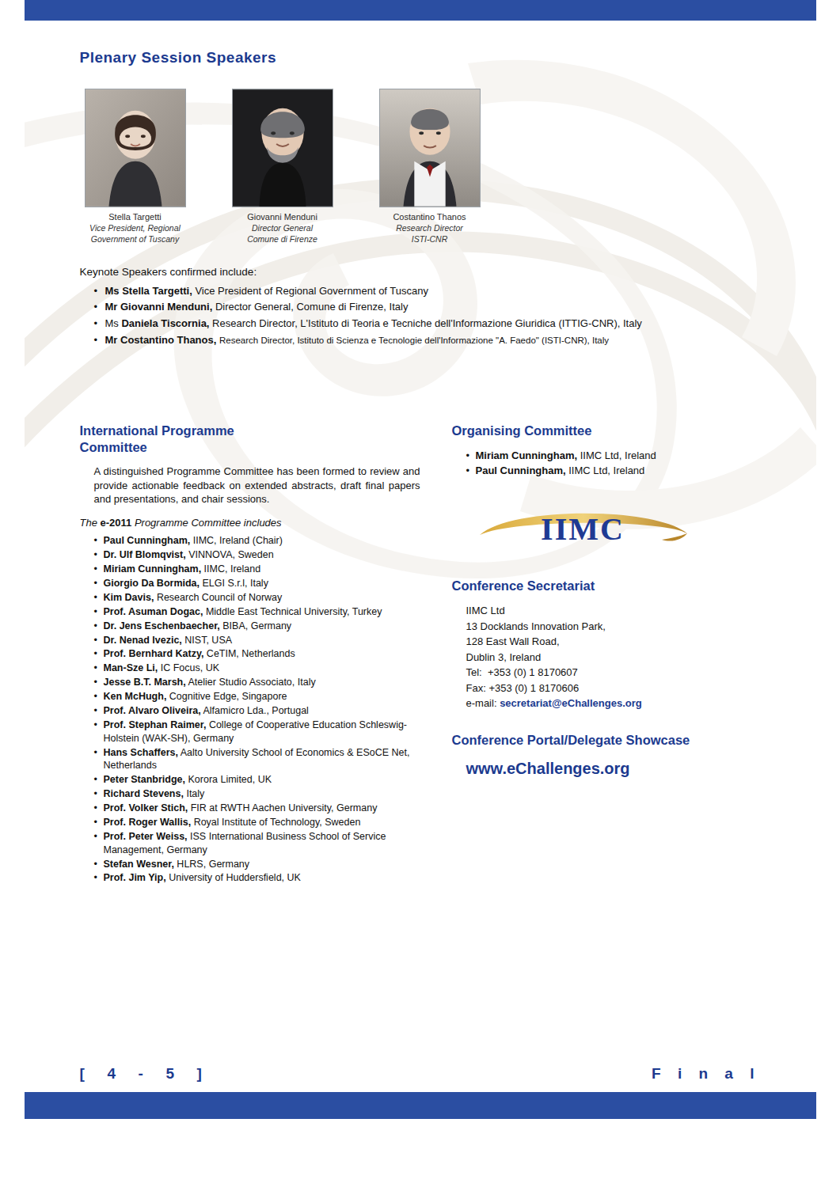Plenary Session Speakers
Stella Targetti Vice President, Regional
Government of Tuscany
Giovanni Menduni Director General
Comune di Firenze
Costantino Thanos Research Director
ISTI-CNR
Keynote Speakers confirmed include:
Ms Stella Targetti, Vice President of Regional Government of Tuscany
Mr Giovanni Menduni, Director General, Comune di Firenze, Italy
Ms Daniela Tiscornia, Research Director, L'Istituto di Teoria e Tecniche dell'Informazione Giuridica (ITTIG-CNR), Italy
Mr Costantino Thanos, Research Director, Istituto di Scienza e Tecnologie dell'Informazione "A. Faedo" (ISTI-CNR), Italy
International Programme
Committee
A distinguished Programme Committee has been formed to review and provide actionable feedback on extended abstracts, draft final papers and presentations, and chair sessions.
The e-2011 Programme Committee includes
Paul Cunningham, IIMC, Ireland (Chair)
Dr. Ulf Blomqvist, VINNOVA, Sweden
Miriam Cunningham, IIMC, Ireland
Giorgio Da Bormida, ELGI S.r.l, Italy
Kim Davis, Research Council of Norway
Prof. Asuman Dogac, Middle East Technical University, Turkey
Dr. Jens Eschenbaecher, BIBA, Germany
Dr. Nenad Ivezic, NIST, USA
Prof. Bernhard Katzy, CeTIM, Netherlands
Man-Sze Li, IC Focus, UK
Jesse B.T. Marsh, Atelier Studio Associato, Italy
Ken McHugh, Cognitive Edge, Singapore
Prof. Alvaro Oliveira, Alfamicro Lda., Portugal
Prof. Stephan Raimer, College of Cooperative Education Schleswig-Holstein (WAK-SH), Germany
Hans Schaffers, Aalto University School of Economics & ESoCE Net, Netherlands
Peter Stanbridge, Korora Limited, UK
Richard Stevens, Italy
Prof. Volker Stich, FIR at RWTH Aachen University, Germany
Prof. Roger Wallis, Royal Institute of Technology, Sweden
Prof. Peter Weiss, ISS International Business School of Service Management, Germany
Stefan Wesner, HLRS, Germany
Prof. Jim Yip, University of Huddersfield, UK
Organising Committee
Miriam Cunningham, IIMC Ltd, Ireland
Paul Cunningham, IIMC Ltd, Ireland
IIMC
Conference Secretariat
IIMC Ltd
13 Docklands Innovation Park,
128 East Wall Road,
Dublin 3, Ireland
Tel: +353 (0) 1 8170607
Fax: +353 (0) 1 8170606
e-mail: secretariat@eChallenges.org
Conference Portal/Delegate Showcase
www.eChallenges.org
[ 4 - 5 ]
F i n a l